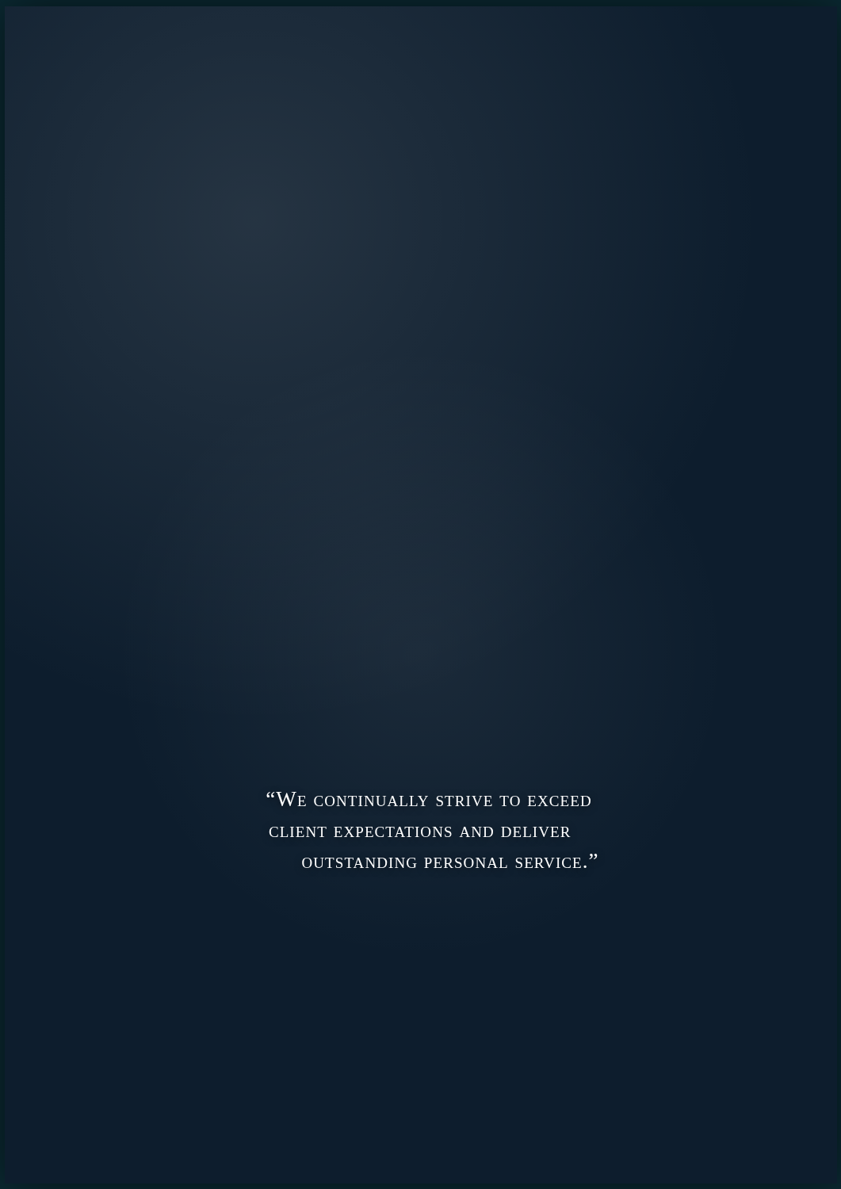“We continually strive to exceed client expectations and deliver outstanding personal service.”